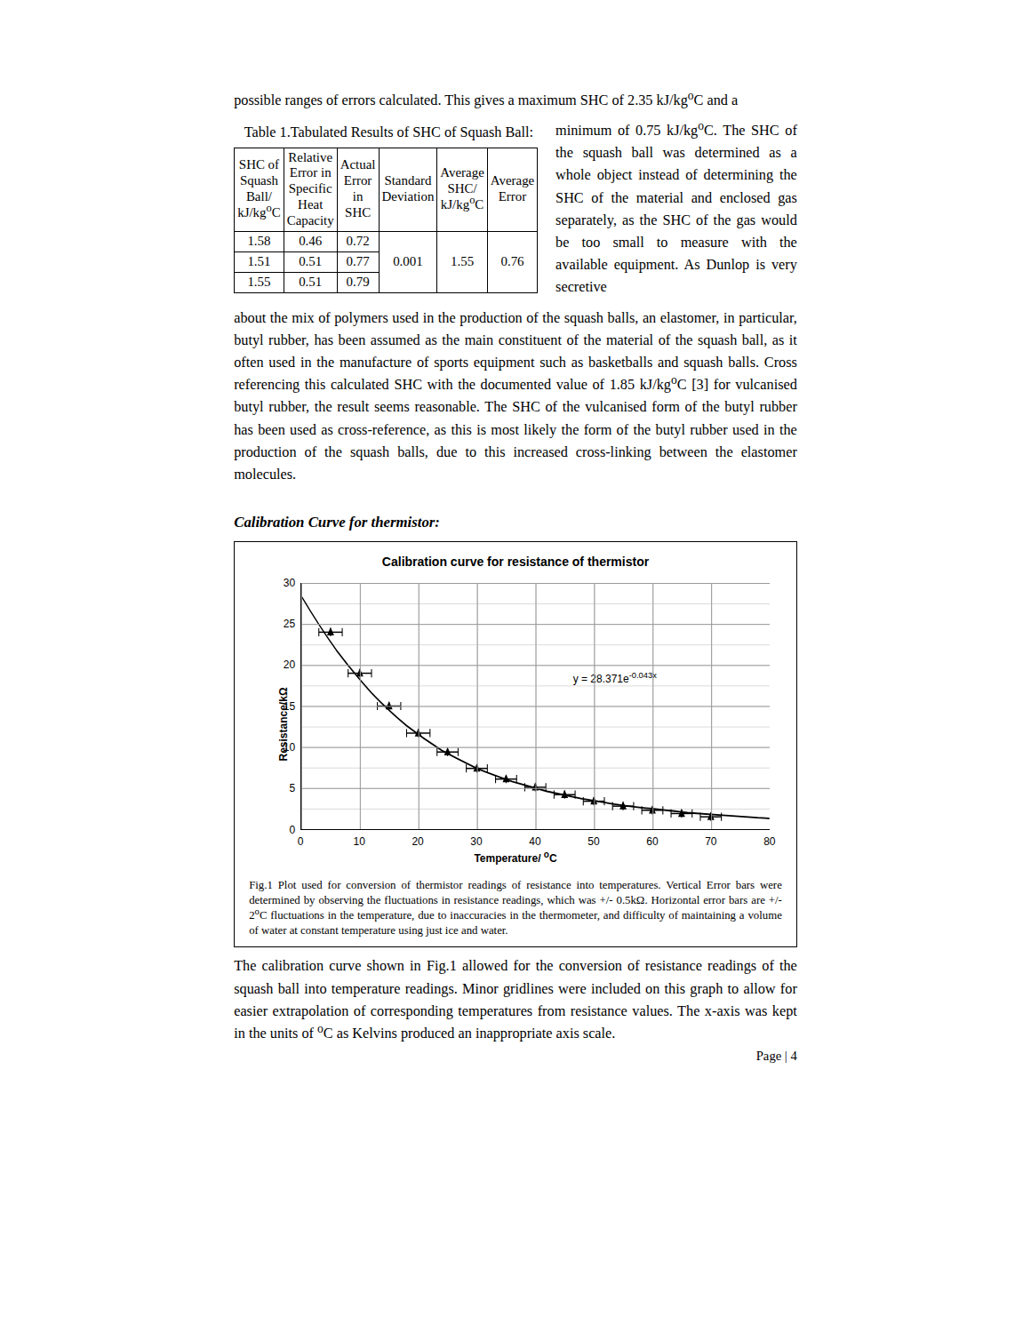possible ranges of errors calculated. This gives a maximum SHC of 2.35 kJ/kgoC and a
Table 1.Tabulated Results of SHC of Squash Ball:
| SHC of Squash Ball/ kJ/kg o C | Relative Error in Specific Heat Capacity | Actual Error in SHC | Standard Deviation | Average SHC/ kJ/kg o C | Average Error |
| --- | --- | --- | --- | --- | --- |
| 1.58 | 0.46 | 0.72 | 0.001 | 1.55 | 0.76 |
| 1.51 | 0.51 | 0.77 |
| 1.55 | 0.51 | 0.79 |
minimum of 0.75 kJ/kgoC. The SHC of the squash ball was determined as a whole object instead of determining the SHC of the material and enclosed gas separately, as the SHC of the gas would be too small to measure with the available equipment. As Dunlop is very secretive
about the mix of polymers used in the production of the squash balls, an elastomer, in particular, butyl rubber, has been assumed as the main constituent of the material of the squash ball, as it often used in the manufacture of sports equipment such as basketballs and squash balls. Cross referencing this calculated SHC with the documented value of 1.85 kJ/kgoC [3] for vulcanised butyl rubber, the result seems reasonable. The SHC of the vulcanised form of the butyl rubber has been used as cross-reference, as this is most likely the form of the butyl rubber used in the production of the squash balls, due to this increased cross-linking between the elastomer molecules.
Calibration Curve for thermistor:
Calibration curve for resistance of thermistor
Resistance/kΩ
30 25 20 15 10 5 0
y = 28.371e-0.043x
0 10 20 30 40 50 60 70 80
Temperature/ oC
Fig.1 Plot used for conversion of thermistor readings of resistance into temperatures. Vertical Error bars were determined by observing the fluctuations in resistance readings, which was +/- 0.5kΩ. Horizontal error bars are +/- 2oC fluctuations in the temperature, due to inaccuracies in the thermometer, and difficulty of maintaining a volume of water at constant temperature using just ice and water.
The calibration curve shown in Fig.1 allowed for the conversion of resistance readings of the squash ball into temperature readings. Minor gridlines were included on this graph to allow for easier extrapolation of corresponding temperatures from resistance values. The x-axis was kept in the units of oC as Kelvins produced an inappropriate axis scale.
Page | 4